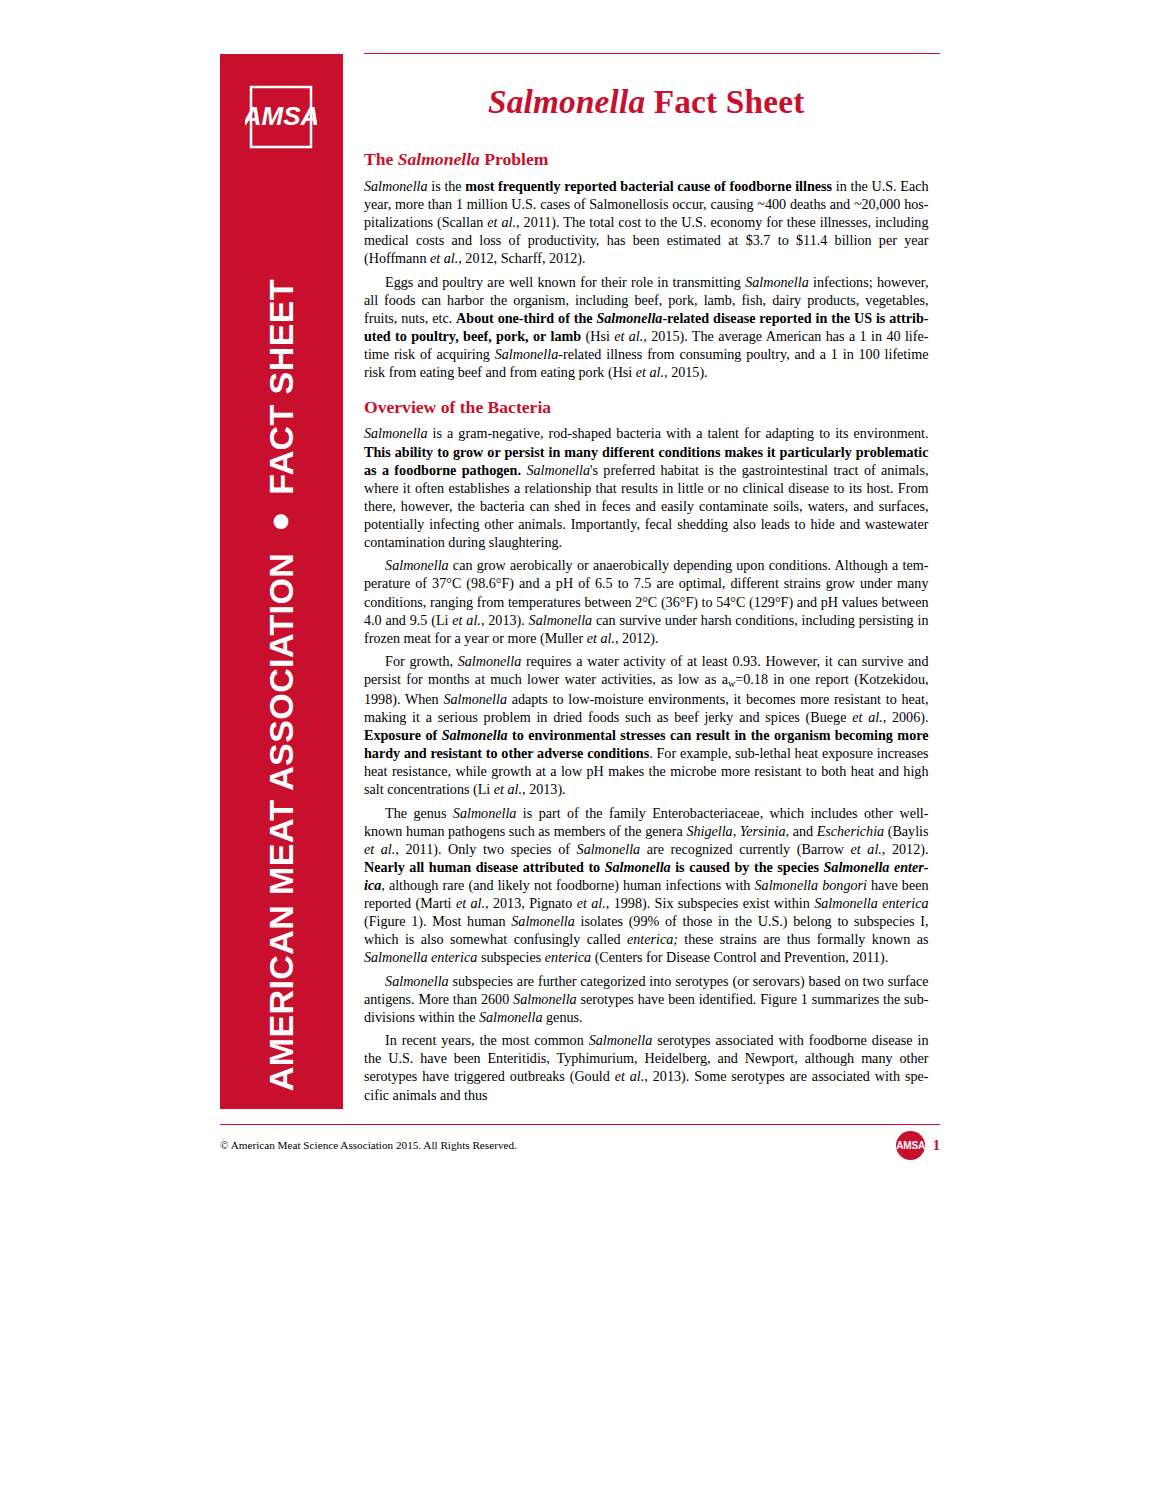AMSA
AMERICAN MEAT ASSOCIATION ● FACT SHEET
Salmonella Fact Sheet
The Salmonella Problem
Salmonella is the most frequently reported bacterial cause of foodborne illness in the U.S. Each year, more than 1 million U.S. cases of Salmonellosis occur, causing ~400 deaths and ~20,000 hospitalizations (Scallan et al., 2011). The total cost to the U.S. economy for these illnesses, including medical costs and loss of productivity, has been estimated at $3.7 to $11.4 billion per year (Hoffmann et al., 2012, Scharff, 2012).
Eggs and poultry are well known for their role in transmitting Salmonella infections; however, all foods can harbor the organism, including beef, pork, lamb, fish, dairy products, vegetables, fruits, nuts, etc. About one-third of the Salmonella-related disease reported in the US is attributed to poultry, beef, pork, or lamb (Hsi et al., 2015). The average American has a 1 in 40 lifetime risk of acquiring Salmonella-related illness from consuming poultry, and a 1 in 100 lifetime risk from eating beef and from eating pork (Hsi et al., 2015).
Overview of the Bacteria
Salmonella is a gram-negative, rod-shaped bacteria with a talent for adapting to its environment. This ability to grow or persist in many different conditions makes it particularly problematic as a foodborne pathogen. Salmonella's preferred habitat is the gastrointestinal tract of animals, where it often establishes a relationship that results in little or no clinical disease to its host. From there, however, the bacteria can shed in feces and easily contaminate soils, waters, and surfaces, potentially infecting other animals. Importantly, fecal shedding also leads to hide and wastewater contamination during slaughtering.
Salmonella can grow aerobically or anaerobically depending upon conditions. Although a temperature of 37°C (98.6°F) and a pH of 6.5 to 7.5 are optimal, different strains grow under many conditions, ranging from temperatures between 2°C (36°F) to 54°C (129°F) and pH values between 4.0 and 9.5 (Li et al., 2013). Salmonella can survive under harsh conditions, including persisting in frozen meat for a year or more (Muller et al., 2012).
For growth, Salmonella requires a water activity of at least 0.93. However, it can survive and persist for months at much lower water activities, as low as aw=0.18 in one report (Kotzekidou, 1998). When Salmonella adapts to low-moisture environments, it becomes more resistant to heat, making it a serious problem in dried foods such as beef jerky and spices (Buege et al., 2006). Exposure of Salmonella to environmental stresses can result in the organism becoming more hardy and resistant to other adverse conditions. For example, sub-lethal heat exposure increases heat resistance, while growth at a low pH makes the microbe more resistant to both heat and high salt concentrations (Li et al., 2013).
The genus Salmonella is part of the family Enterobacteriaceae, which includes other well-known human pathogens such as members of the genera Shigella, Yersinia, and Escherichia (Baylis et al., 2011). Only two species of Salmonella are recognized currently (Barrow et al., 2012). Nearly all human disease attributed to Salmonella is caused by the species Salmonella enterica, although rare (and likely not foodborne) human infections with Salmonella bongori have been reported (Marti et al., 2013, Pignato et al., 1998). Six subspecies exist within Salmonella enterica (Figure 1). Most human Salmonella isolates (99% of those in the U.S.) belong to subspecies I, which is also somewhat confusingly called enterica; these strains are thus formally known as Salmonella enterica subspecies enterica (Centers for Disease Control and Prevention, 2011).
Salmonella subspecies are further categorized into serotypes (or serovars) based on two surface antigens. More than 2600 Salmonella serotypes have been identified. Figure 1 summarizes the subdivisions within the Salmonella genus.
In recent years, the most common Salmonella serotypes associated with foodborne disease in the U.S. have been Enteritidis, Typhimurium, Heidelberg, and Newport, although many other serotypes have triggered outbreaks (Gould et al., 2013). Some serotypes are associated with specific animals and thus
© American Meat Science Association 2015. All Rights Reserved.
AMSA
1